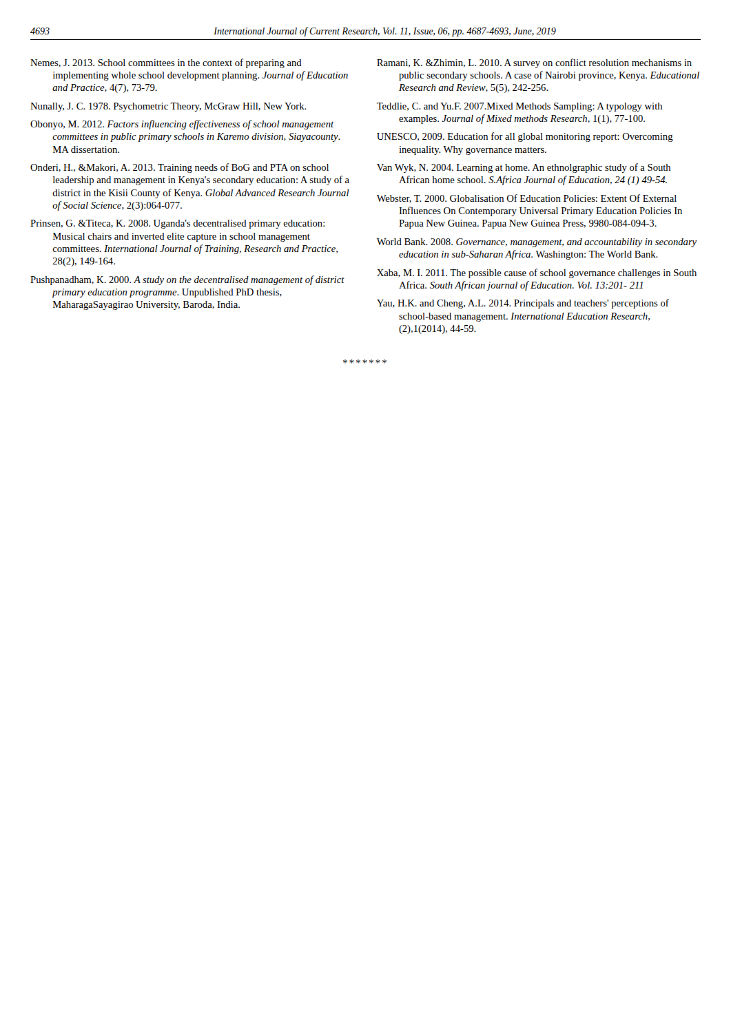4693 International Journal of Current Research, Vol. 11, Issue, 06, pp. 4687-4693, June, 2019
Nemes, J. 2013. School committees in the context of preparing and implementing whole school development planning. Journal of Education and Practice, 4(7), 73-79.
Nunally, J. C. 1978. Psychometric Theory, McGraw Hill, New York.
Obonyo, M. 2012. Factors influencing effectiveness of school management committees in public primary schools in Karemo division, Siayacounty. MA dissertation.
Onderi, H., &Makori, A. 2013. Training needs of BoG and PTA on school leadership and management in Kenya's secondary education: A study of a district in the Kisii County of Kenya. Global Advanced Research Journal of Social Science, 2(3):064-077.
Prinsen, G. &Titeca, K. 2008. Uganda's decentralised primary education: Musical chairs and inverted elite capture in school management committees. International Journal of Training, Research and Practice, 28(2), 149-164.
Pushpanadham, K. 2000. A study on the decentralised management of district primary education programme. Unpublished PhD thesis, MaharagaSayagirao University, Baroda, India.
Ramani, K. &Zhimin, L. 2010. A survey on conflict resolution mechanisms in public secondary schools. A case of Nairobi province, Kenya. Educational Research and Review, 5(5), 242-256.
Teddlie, C. and Yu.F. 2007.Mixed Methods Sampling: A typology with examples. Journal of Mixed methods Research, 1(1), 77-100.
UNESCO, 2009. Education for all global monitoring report: Overcoming inequality. Why governance matters.
Van Wyk, N. 2004. Learning at home. An ethnolgraphic study of a South African home school. S.Africa Journal of Education, 24 (1) 49-54.
Webster, T. 2000. Globalisation Of Education Policies: Extent Of External Influences On Contemporary Universal Primary Education Policies In Papua New Guinea. Papua New Guinea Press, 9980-084-094-3.
World Bank. 2008. Governance, management, and accountability in secondary education in sub-Saharan Africa. Washington: The World Bank.
Xaba, M. I. 2011. The possible cause of school governance challenges in South Africa. South African journal of Education. Vol. 13:201- 211
Yau, H.K. and Cheng, A.L. 2014. Principals and teachers' perceptions of school-based management. International Education Research, (2),1(2014), 44-59.
*******